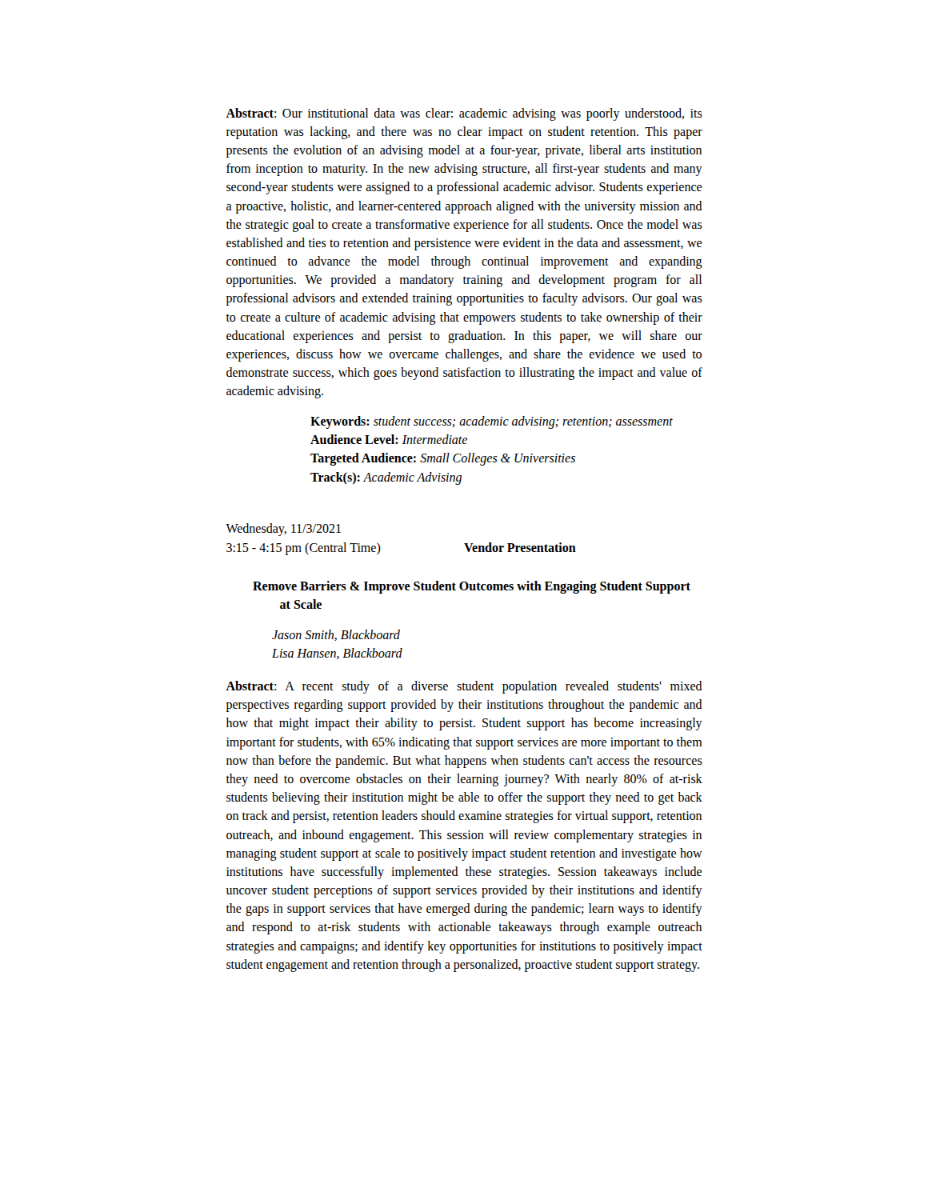Abstract: Our institutional data was clear: academic advising was poorly understood, its reputation was lacking, and there was no clear impact on student retention. This paper presents the evolution of an advising model at a four-year, private, liberal arts institution from inception to maturity. In the new advising structure, all first-year students and many second-year students were assigned to a professional academic advisor. Students experience a proactive, holistic, and learner-centered approach aligned with the university mission and the strategic goal to create a transformative experience for all students. Once the model was established and ties to retention and persistence were evident in the data and assessment, we continued to advance the model through continual improvement and expanding opportunities. We provided a mandatory training and development program for all professional advisors and extended training opportunities to faculty advisors. Our goal was to create a culture of academic advising that empowers students to take ownership of their educational experiences and persist to graduation. In this paper, we will share our experiences, discuss how we overcame challenges, and share the evidence we used to demonstrate success, which goes beyond satisfaction to illustrating the impact and value of academic advising.
Keywords: student success; academic advising; retention; assessment
Audience Level: Intermediate
Targeted Audience: Small Colleges & Universities
Track(s): Academic Advising
Wednesday, 11/3/2021
3:15 - 4:15 pm (Central Time) Vendor Presentation
Remove Barriers & Improve Student Outcomes with Engaging Student Support at Scale
Jason Smith, Blackboard
Lisa Hansen, Blackboard
Abstract: A recent study of a diverse student population revealed students' mixed perspectives regarding support provided by their institutions throughout the pandemic and how that might impact their ability to persist. Student support has become increasingly important for students, with 65% indicating that support services are more important to them now than before the pandemic. But what happens when students can't access the resources they need to overcome obstacles on their learning journey? With nearly 80% of at-risk students believing their institution might be able to offer the support they need to get back on track and persist, retention leaders should examine strategies for virtual support, retention outreach, and inbound engagement. This session will review complementary strategies in managing student support at scale to positively impact student retention and investigate how institutions have successfully implemented these strategies. Session takeaways include uncover student perceptions of support services provided by their institutions and identify the gaps in support services that have emerged during the pandemic; learn ways to identify and respond to at-risk students with actionable takeaways through example outreach strategies and campaigns; and identify key opportunities for institutions to positively impact student engagement and retention through a personalized, proactive student support strategy.